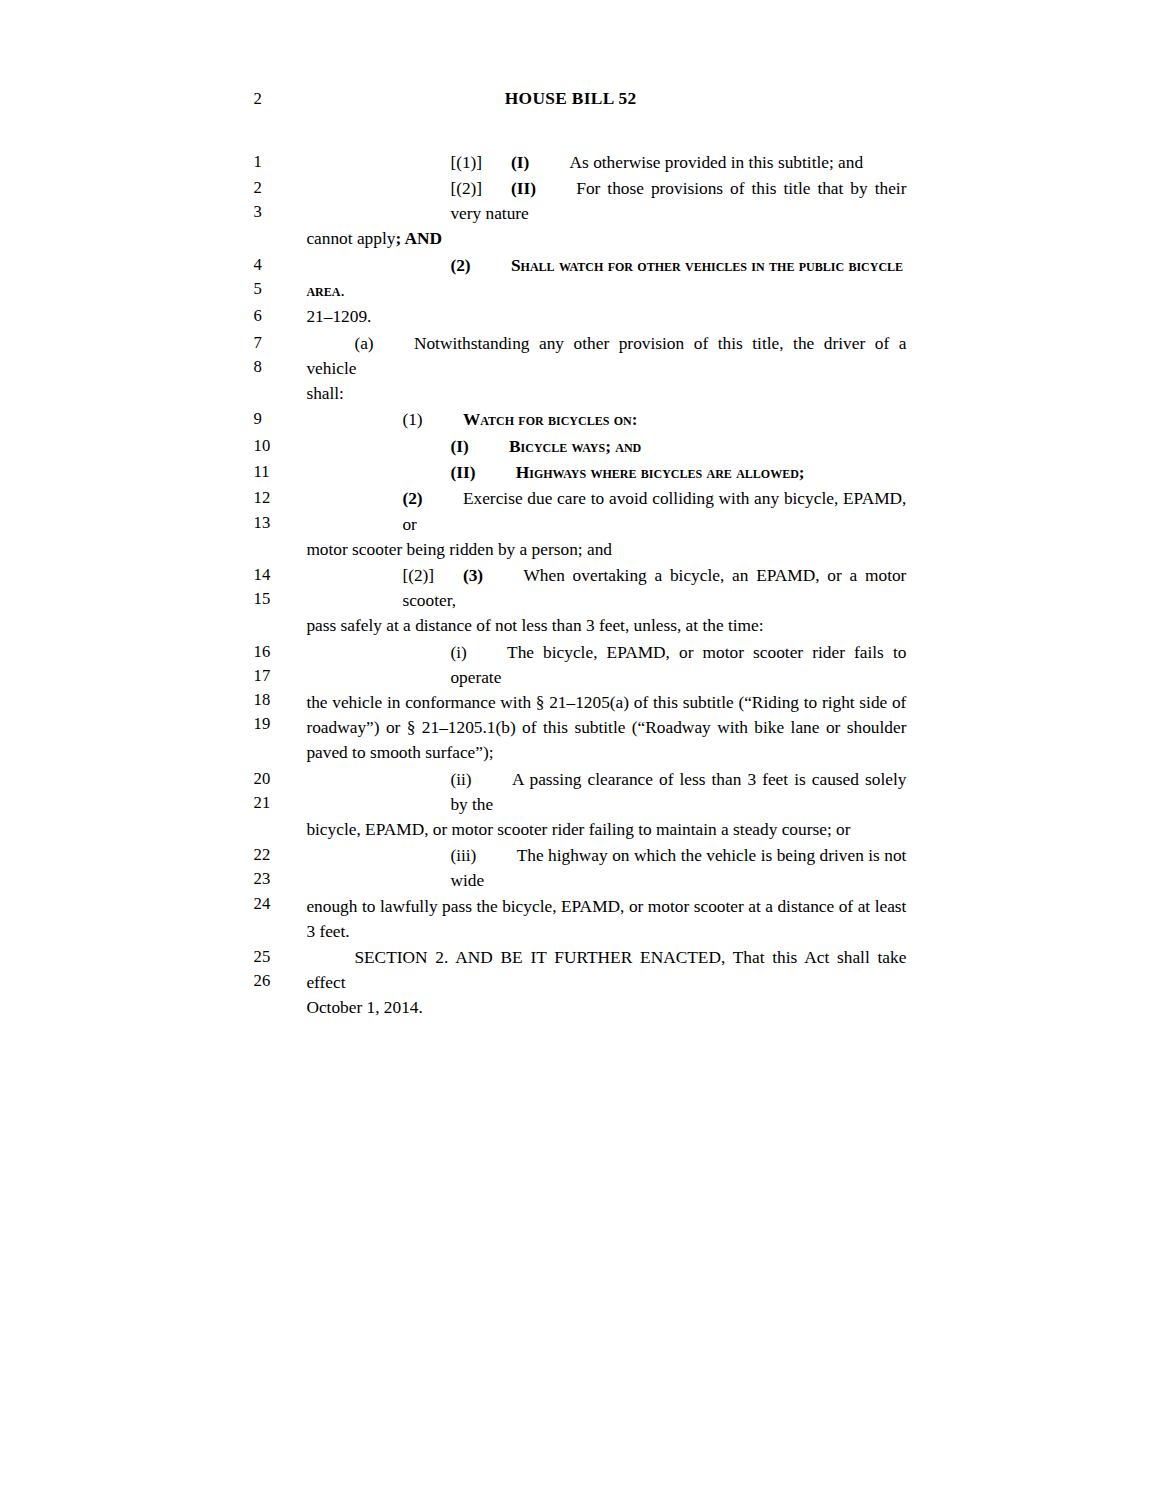2
HOUSE BILL 52
| 1 | [(1)] (I) As otherwise provided in this subtitle; and |
| 2 3 | [(2)] (II) For those provisions of this title that by their very nature cannot apply ; AND |
| 4 5 | (2) Shall watch for other vehicles in the public bicycle area . |
| 6 | 21–1209. |
| 7 8 | (a) Notwithstanding any other provision of this title, the driver of a vehicle shall: |
| 9 | (1) Watch for bicycles on: |
| 10 | (I) Bicycle ways; and |
| 11 | (II) Highways where bicycles are allowed; |
| 12 13 | (2) Exercise due care to avoid colliding with any bicycle, EPAMD, or motor scooter being ridden by a person; and |
| 14 15 | [(2)] (3) When overtaking a bicycle, an EPAMD, or a motor scooter, pass safely at a distance of not less than 3 feet, unless, at the time: |
| 16 17 18 19 | (i) The bicycle, EPAMD, or motor scooter rider fails to operate the vehicle in conformance with § 21–1205(a) of this subtitle (“Riding to right side of roadway”) or § 21–1205.1(b) of this subtitle (“Roadway with bike lane or shoulder paved to smooth surface”); |
| 20 21 | (ii) A passing clearance of less than 3 feet is caused solely by the bicycle, EPAMD, or motor scooter rider failing to maintain a steady course; or |
| 22 23 24 | (iii) The highway on which the vehicle is being driven is not wide enough to lawfully pass the bicycle, EPAMD, or motor scooter at a distance of at least 3 feet. |
| 25 26 | SECTION 2. AND BE IT FURTHER ENACTED, That this Act shall take effect October 1, 2014. |